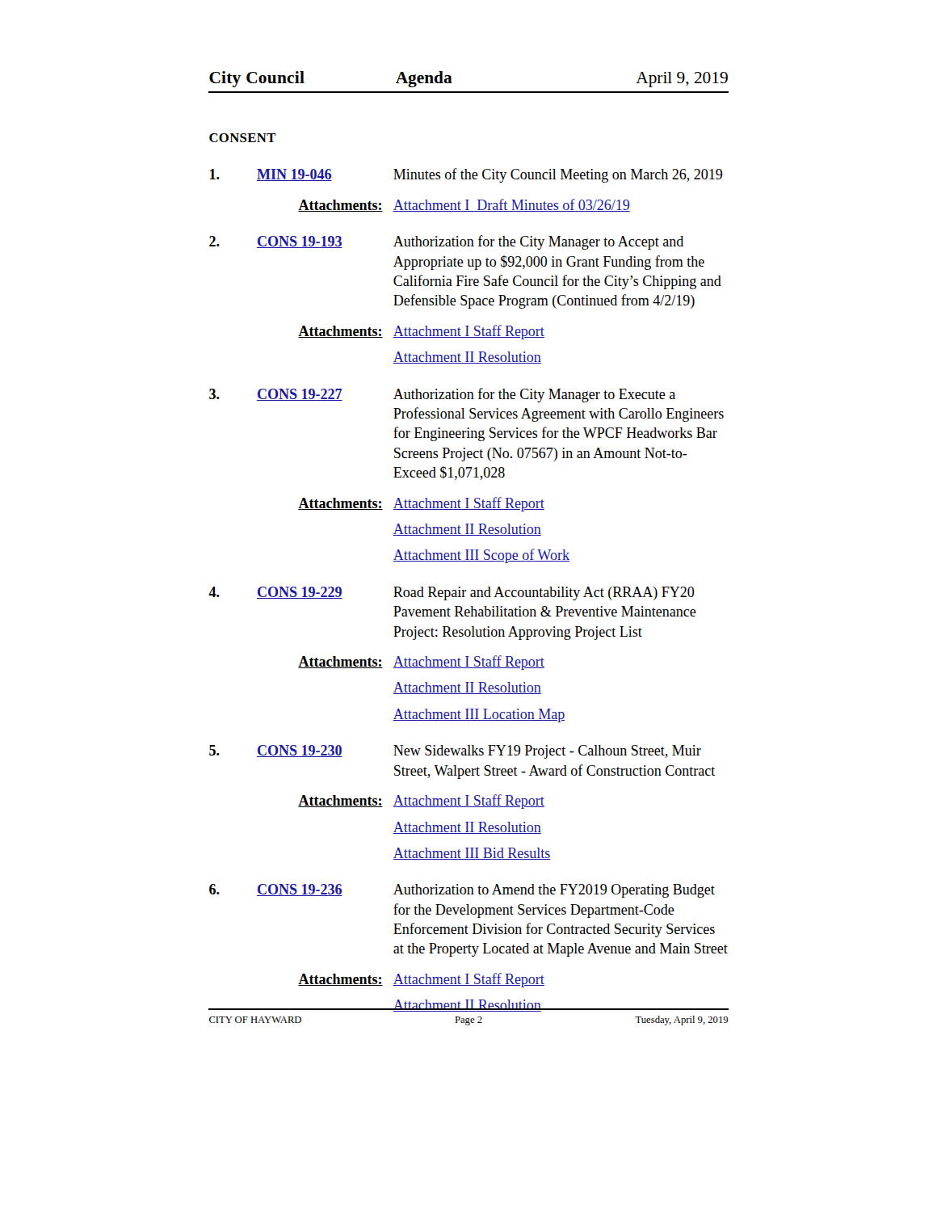City Council
Agenda
April 9, 2019
CONSENT
| 1. | MIN 19-046 | Minutes of the City Council Meeting on March 26, 2019 |
| | Attachments: | Attachment I Draft Minutes of 03/26/19 |
| 2. | CONS 19-193 | Authorization for the City Manager to Accept and Appropriate up to $92,000 in Grant Funding from the California Fire Safe Council for the City’s Chipping and Defensible Space Program (Continued from 4/2/19) |
| | Attachments: | Attachment I Staff Report Attachment II Resolution |
| 3. | CONS 19-227 | Authorization for the City Manager to Execute a Professional Services Agreement with Carollo Engineers for Engineering Services for the WPCF Headworks Bar Screens Project (No. 07567) in an Amount Not-to-Exceed $1,071,028 |
| | Attachments: | Attachment I Staff Report Attachment II Resolution Attachment III Scope of Work |
| 4. | CONS 19-229 | Road Repair and Accountability Act (RRAA) FY20 Pavement Rehabilitation & Preventive Maintenance Project: Resolution Approving Project List |
| | Attachments: | Attachment I Staff Report Attachment II Resolution Attachment III Location Map |
| 5. | CONS 19-230 | New Sidewalks FY19 Project - Calhoun Street, Muir Street, Walpert Street - Award of Construction Contract |
| | Attachments: | Attachment I Staff Report Attachment II Resolution Attachment III Bid Results |
| 6. | CONS 19-236 | Authorization to Amend the FY2019 Operating Budget for the Development Services Department-Code Enforcement Division for Contracted Security Services at the Property Located at Maple Avenue and Main Street |
| | Attachments: | Attachment I Staff Report Attachment II Resolution |
CITY OF HAYWARD
Page 2
Tuesday, April 9, 2019